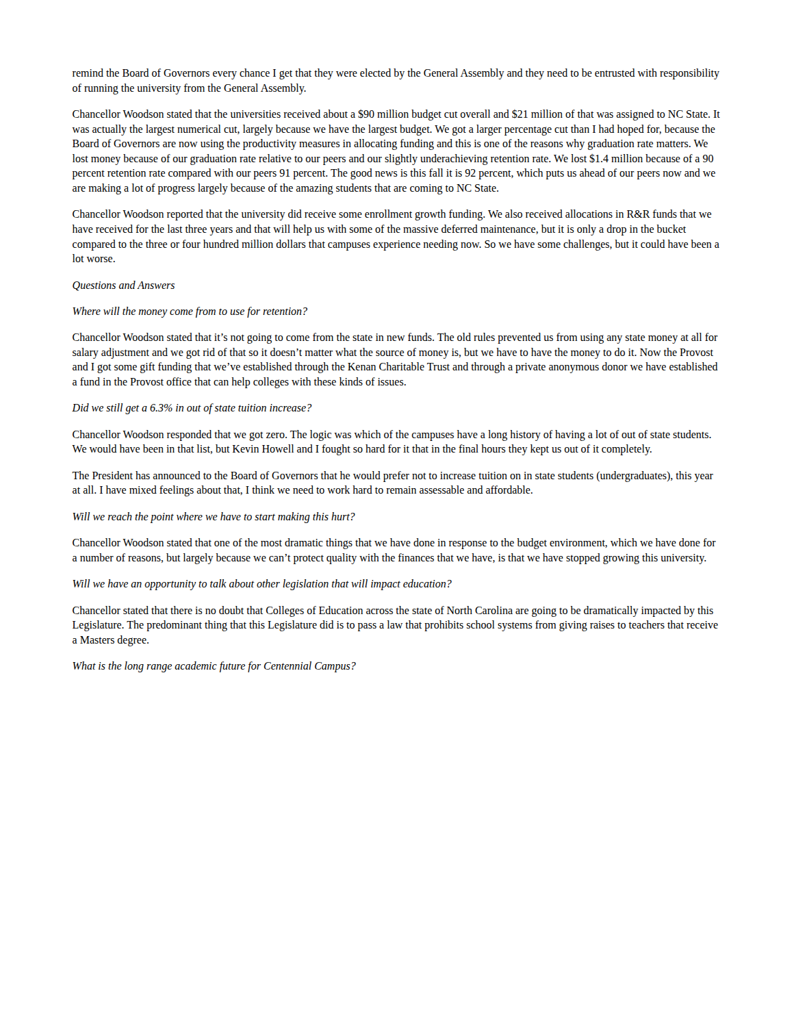remind the Board of Governors every chance I get that they were elected by the General Assembly and they need to be entrusted with responsibility of running the university from the General Assembly.
Chancellor Woodson stated that the universities received about a $90 million budget cut overall and $21 million of that was assigned to NC State. It was actually the largest numerical cut, largely because we have the largest budget. We got a larger percentage cut than I had hoped for, because the Board of Governors are now using the productivity measures in allocating funding and this is one of the reasons why graduation rate matters. We lost money because of our graduation rate relative to our peers and our slightly underachieving retention rate. We lost $1.4 million because of a 90 percent retention rate compared with our peers 91 percent. The good news is this fall it is 92 percent, which puts us ahead of our peers now and we are making a lot of progress largely because of the amazing students that are coming to NC State.
Chancellor Woodson reported that the university did receive some enrollment growth funding. We also received allocations in R&R funds that we have received for the last three years and that will help us with some of the massive deferred maintenance, but it is only a drop in the bucket compared to the three or four hundred million dollars that campuses experience needing now. So we have some challenges, but it could have been a lot worse.
Questions and Answers
Where will the money come from to use for retention?
Chancellor Woodson stated that it’s not going to come from the state in new funds. The old rules prevented us from using any state money at all for salary adjustment and we got rid of that so it doesn’t matter what the source of money is, but we have to have the money to do it. Now the Provost and I got some gift funding that we’ve established through the Kenan Charitable Trust and through a private anonymous donor we have established a fund in the Provost office that can help colleges with these kinds of issues.
Did we still get a 6.3% in out of state tuition increase?
Chancellor Woodson responded that we got zero. The logic was which of the campuses have a long history of having a lot of out of state students. We would have been in that list, but Kevin Howell and I fought so hard for it that in the final hours they kept us out of it completely.
The President has announced to the Board of Governors that he would prefer not to increase tuition on in state students (undergraduates), this year at all. I have mixed feelings about that, I think we need to work hard to remain assessable and affordable.
Will we reach the point where we have to start making this hurt?
Chancellor Woodson stated that one of the most dramatic things that we have done in response to the budget environment, which we have done for a number of reasons, but largely because we can’t protect quality with the finances that we have, is that we have stopped growing this university.
Will we have an opportunity to talk about other legislation that will impact education?
Chancellor stated that there is no doubt that Colleges of Education across the state of North Carolina are going to be dramatically impacted by this Legislature. The predominant thing that this Legislature did is to pass a law that prohibits school systems from giving raises to teachers that receive a Masters degree.
What is the long range academic future for Centennial Campus?